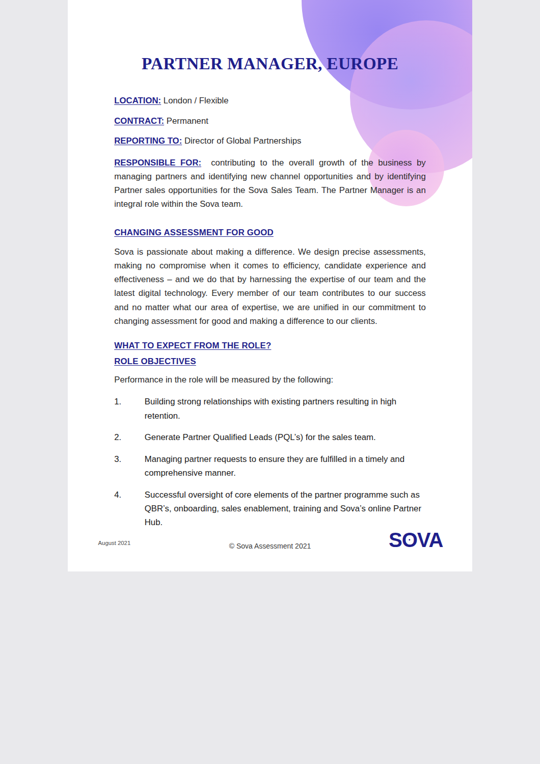PARTNER MANAGER, EUROPE
LOCATION: London / Flexible
CONTRACT: Permanent
REPORTING TO: Director of Global Partnerships
RESPONSIBLE FOR: contributing to the overall growth of the business by managing partners and identifying new channel opportunities and by identifying Partner sales opportunities for the Sova Sales Team. The Partner Manager is an integral role within the Sova team.
CHANGING ASSESSMENT FOR GOOD
Sova is passionate about making a difference. We design precise assessments, making no compromise when it comes to efficiency, candidate experience and effectiveness – and we do that by harnessing the expertise of our team and the latest digital technology. Every member of our team contributes to our success and no matter what our area of expertise, we are unified in our commitment to changing assessment for good and making a difference to our clients.
WHAT TO EXPECT FROM THE ROLE?
ROLE OBJECTIVES
Performance in the role will be measured by the following:
Building strong relationships with existing partners resulting in high retention.
Generate Partner Qualified Leads (PQL’s) for the sales team.
Managing partner requests to ensure they are fulfilled in a timely and comprehensive manner.
Successful oversight of core elements of the partner programme such as QBR’s, onboarding, sales enablement, training and Sova’s online Partner Hub.
August 2021
© Sova Assessment 2021
SOVA